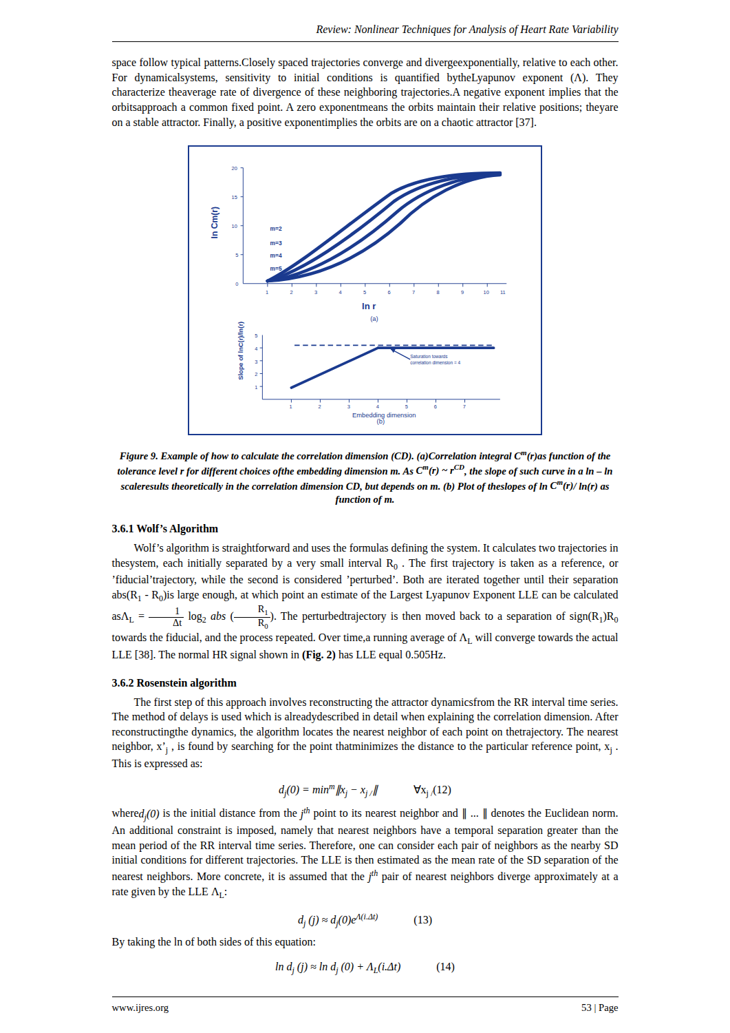Review: Nonlinear Techniques for Analysis of Heart Rate Variability
space follow typical patterns.Closely spaced trajectories converge and divergeexponentially, relative to each other. For dynamicalsystems, sensitivity to initial conditions is quantified bytheLyapunov exponent (Λ). They characterize theaverage rate of divergence of these neighboring trajectories.A negative exponent implies that the orbitsapproach a common fixed point. A zero exponentmeans the orbits maintain their relative positions; theyare on a stable attractor. Finally, a positive exponentimplies the orbits are on a chaotic attractor [37].
20 15 10 5 0 1 2 3 4 5 6 7 8 9 10 11 m=2 m=3 m=4 m=5 ln Cm(r) ln r (a) 5 4 3 2 1 1 2 3 4 5 6 7 Saturation towards correlation dimension = 4 Slope of lnC(r)/ln(r) Embedding dimension (b)
Figure 9. Example of how to calculate the correlation dimension (CD). (a)Correlation integral Cm(r) as function of the tolerance level r for different choices ofthe embedding dimension m. As Cm(r) ~ rCD, the slope of such curve in a ln – ln scaleresults theoretically in the correlation dimension CD, but depends on m. (b) Plot of theslopes of ln Cm(r)/ ln(r) as function of m.
3.6.1 Wolf’s Algorithm
Wolf’s algorithm is straightforward and uses the formulas defining the system. It calculates two trajectories in thesystem, each initially separated by a very small interval R0 . The first trajectory is taken as a reference, or ’fiducial’trajectory, while the second is considered ’perturbed’. Both are iterated together until their separation abs(R1 - R0)is large enough, at which point an estimate of the Largest Lyapunov Exponent LLE can be calculated asΛL = 1 Δt log2 abs (R1 R0). The perturbedtrajectory is then moved back to a separation of sign(R1)R0 towards the fiducial, and the process repeated. Over time,a running average of ΛL will converge towards the actual LLE [38]. The normal HR signal shown in (Fig. 2) has LLE equal 0.505Hz.
3.6.2 Rosenstein algorithm
The first step of this approach involves reconstructing the attractor dynamicsfrom the RR interval time series. The method of delays is used which is alreadydescribed in detail when explaining the correlation dimension. After reconstructingthe dynamics, the algorithm locates the nearest neighbor of each point on thetrajectory. The nearest neighbor, x’j , is found by searching for the point thatminimizes the distance to the particular reference point, xj . This is expressed as:
dj(0) = minm∥xj − xj /∥ ∀xj /(12)
wheredj(0) is the initial distance from the jth point to its nearest neighbor and ∥ ... ∥ denotes the Euclidean norm. An additional constraint is imposed, namely that nearest neighbors have a temporal separation greater than the mean period of the RR interval time series. Therefore, one can consider each pair of neighbors as the nearby SD initial conditions for different trajectories. The LLE is then estimated as the mean rate of the SD separation of the nearest neighbors. More concrete, it is assumed that the jth pair of nearest neighbors diverge approximately at a rate given by the LLE ΛL:
dj (j) ≈ dj(0)eΛ(i.Δt) (13)
By taking the ln of both sides of this equation:
ln dj (j) ≈ ln dj (0) + ΛL(i.Δt) (14)
www.ijres.org 53 | Page